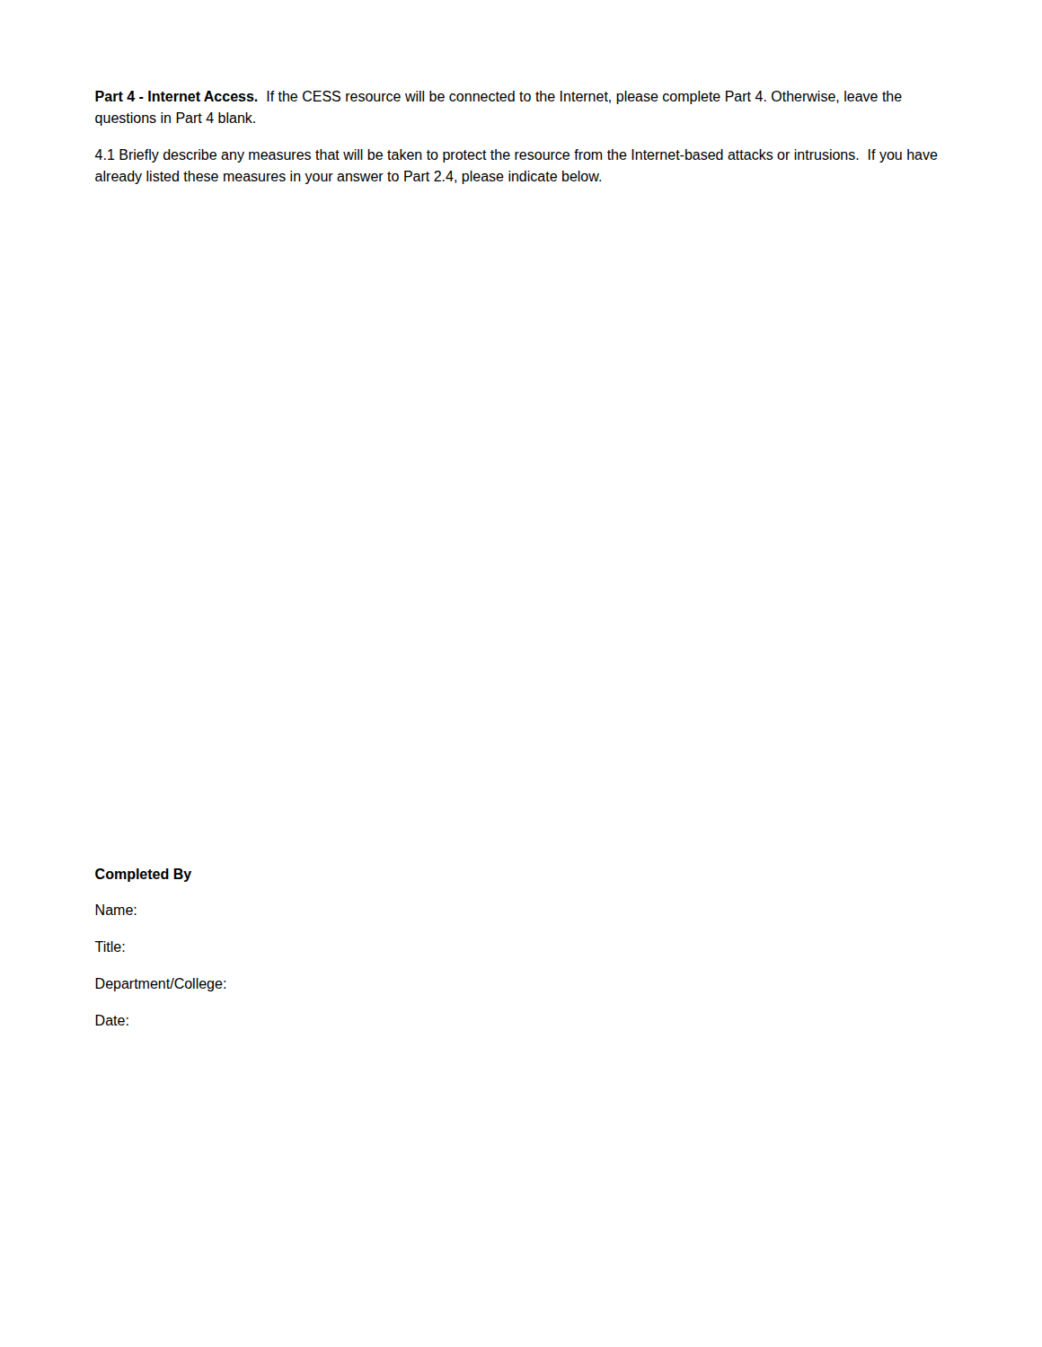Part 4 - Internet Access. If the CESS resource will be connected to the Internet, please complete Part 4. Otherwise, leave the questions in Part 4 blank.
4.1 Briefly describe any measures that will be taken to protect the resource from the Internet-based attacks or intrusions. If you have already listed these measures in your answer to Part 2.4, please indicate below.
Completed By
Name:
Title:
Department/College:
Date: